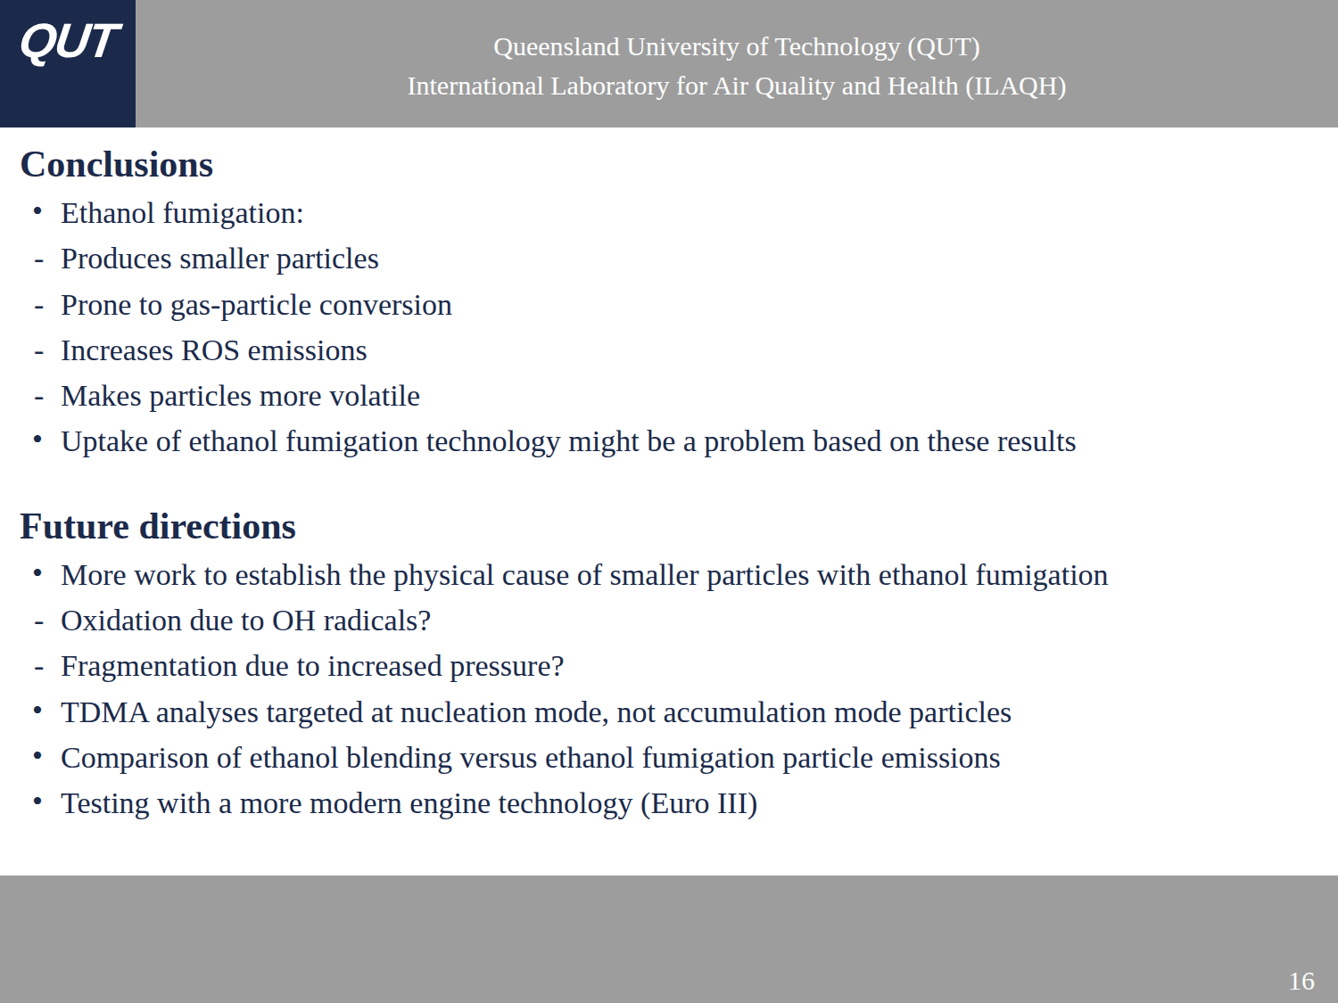QUT
Queensland University of Technology (QUT)
International Laboratory for Air Quality and Health (ILAQH)
Conclusions
Ethanol fumigation:
Produces smaller particles
Prone to gas-particle conversion
Increases ROS emissions
Makes particles more volatile
Uptake of ethanol fumigation technology might be a problem based on these results
Future directions
More work to establish the physical cause of smaller particles with ethanol fumigation
Oxidation due to OH radicals?
Fragmentation due to increased pressure?
TDMA analyses targeted at nucleation mode, not accumulation mode particles
Comparison of ethanol blending versus ethanol fumigation particle emissions
Testing with a more modern engine technology (Euro III)
16